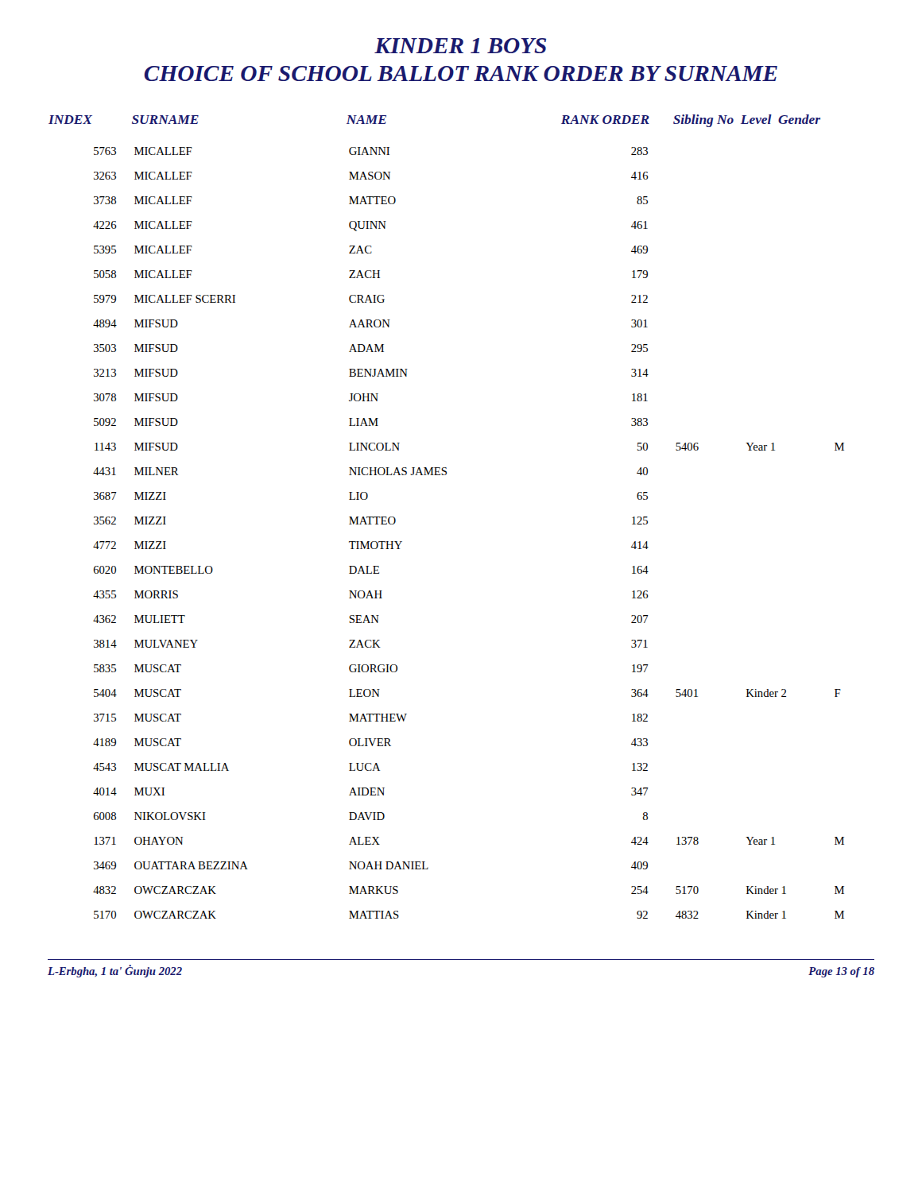KINDER 1 BOYS
CHOICE OF SCHOOL BALLOT RANK ORDER BY SURNAME
| INDEX | SURNAME | NAME | RANK ORDER | Sibling No Level Gender |
| --- | --- | --- | --- | --- |
| 5763 | MICALLEF | GIANNI | 283 | | | |
| 3263 | MICALLEF | MASON | 416 | | | |
| 3738 | MICALLEF | MATTEO | 85 | | | |
| 4226 | MICALLEF | QUINN | 461 | | | |
| 5395 | MICALLEF | ZAC | 469 | | | |
| 5058 | MICALLEF | ZACH | 179 | | | |
| 5979 | MICALLEF SCERRI | CRAIG | 212 | | | |
| 4894 | MIFSUD | AARON | 301 | | | |
| 3503 | MIFSUD | ADAM | 295 | | | |
| 3213 | MIFSUD | BENJAMIN | 314 | | | |
| 3078 | MIFSUD | JOHN | 181 | | | |
| 5092 | MIFSUD | LIAM | 383 | | | |
| 1143 | MIFSUD | LINCOLN | 50 | 5406 | Year 1 | M |
| 4431 | MILNER | NICHOLAS JAMES | 40 | | | |
| 3687 | MIZZI | LIO | 65 | | | |
| 3562 | MIZZI | MATTEO | 125 | | | |
| 4772 | MIZZI | TIMOTHY | 414 | | | |
| 6020 | MONTEBELLO | DALE | 164 | | | |
| 4355 | MORRIS | NOAH | 126 | | | |
| 4362 | MULIETT | SEAN | 207 | | | |
| 3814 | MULVANEY | ZACK | 371 | | | |
| 5835 | MUSCAT | GIORGIO | 197 | | | |
| 5404 | MUSCAT | LEON | 364 | 5401 | Kinder 2 | F |
| 3715 | MUSCAT | MATTHEW | 182 | | | |
| 4189 | MUSCAT | OLIVER | 433 | | | |
| 4543 | MUSCAT MALLIA | LUCA | 132 | | | |
| 4014 | MUXI | AIDEN | 347 | | | |
| 6008 | NIKOLOVSKI | DAVID | 8 | | | |
| 1371 | OHAYON | ALEX | 424 | 1378 | Year 1 | M |
| 3469 | OUATTARA BEZZINA | NOAH DANIEL | 409 | | | |
| 4832 | OWCZARCZAK | MARKUS | 254 | 5170 | Kinder 1 | M |
| 5170 | OWCZARCZAK | MATTIAS | 92 | 4832 | Kinder 1 | M |
L-Erbgha, 1 ta' Ġunju 2022 Page 13 of 18